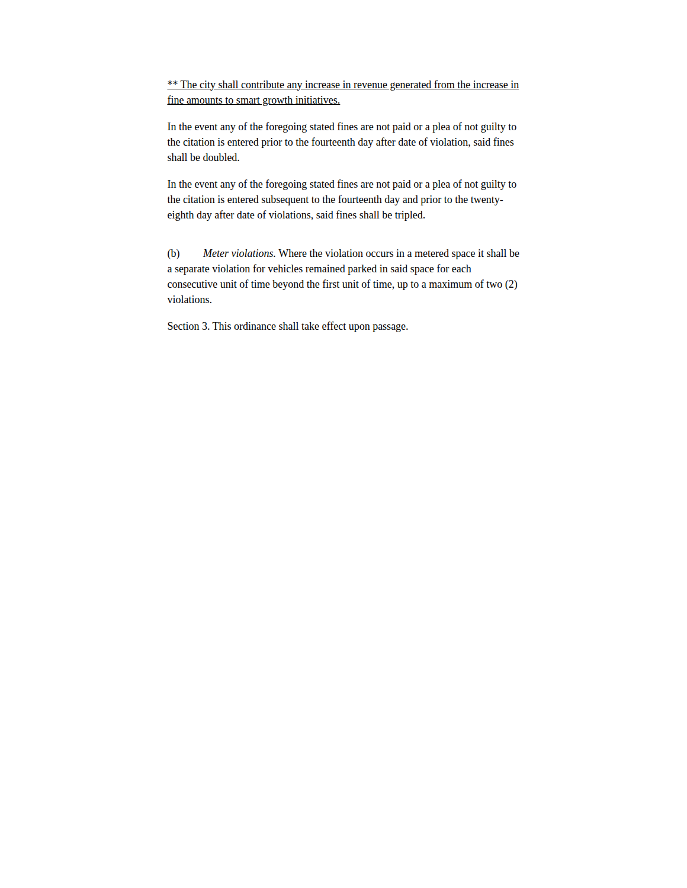** The city shall contribute any increase in revenue generated from the increase in fine amounts to smart growth initiatives.
In the event any of the foregoing stated fines are not paid or a plea of not guilty to the citation is entered prior to the fourteenth day after date of violation, said fines shall be doubled.
In the event any of the foregoing stated fines are not paid or a plea of not guilty to the citation is entered subsequent to the fourteenth day and prior to the twenty-eighth day after date of violations, said fines shall be tripled.
(b) Meter violations. Where the violation occurs in a metered space it shall be a separate violation for vehicles remained parked in said space for each consecutive unit of time beyond the first unit of time, up to a maximum of two (2) violations.
Section 3. This ordinance shall take effect upon passage.